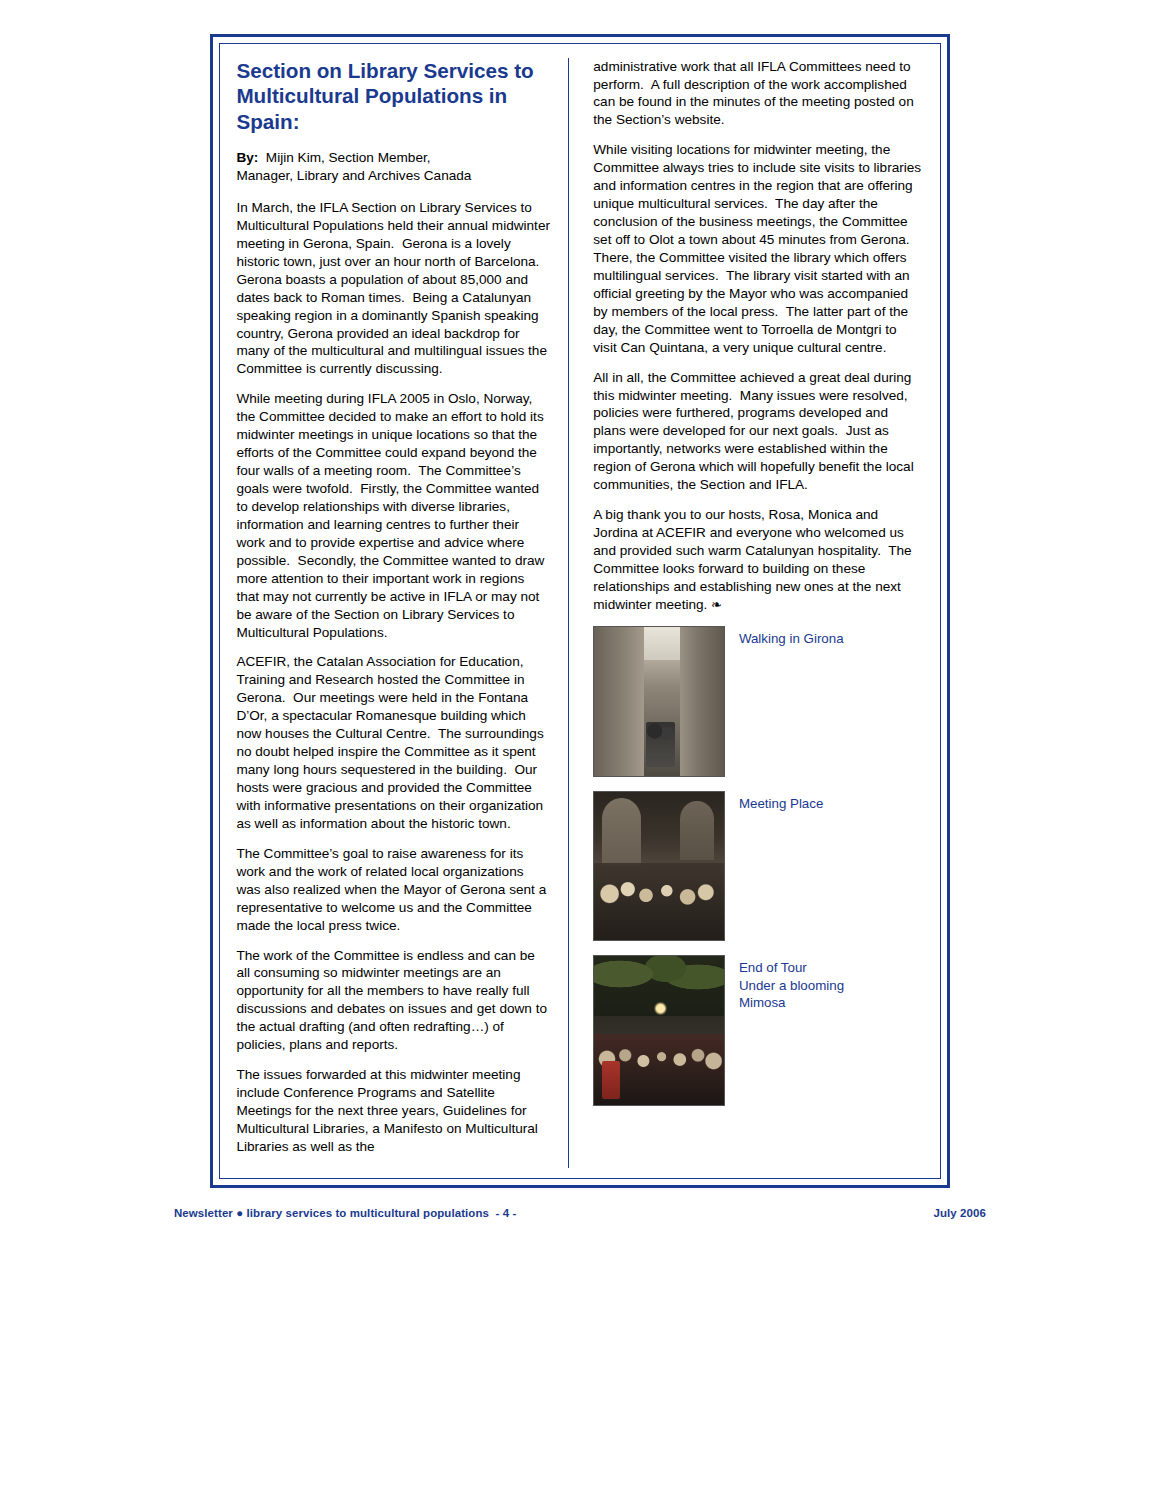Section on Library Services to Multicultural Populations in Spain:
By: Mijin Kim, Section Member,
Manager, Library and Archives Canada
In March, the IFLA Section on Library Services to Multicultural Populations held their annual midwinter meeting in Gerona, Spain. Gerona is a lovely historic town, just over an hour north of Barcelona. Gerona boasts a population of about 85,000 and dates back to Roman times. Being a Catalunyan speaking region in a dominantly Spanish speaking country, Gerona provided an ideal backdrop for many of the multicultural and multilingual issues the Committee is currently discussing.
While meeting during IFLA 2005 in Oslo, Norway, the Committee decided to make an effort to hold its midwinter meetings in unique locations so that the efforts of the Committee could expand beyond the four walls of a meeting room. The Committee’s goals were twofold. Firstly, the Committee wanted to develop relationships with diverse libraries, information and learning centres to further their work and to provide expertise and advice where possible. Secondly, the Committee wanted to draw more attention to their important work in regions that may not currently be active in IFLA or may not be aware of the Section on Library Services to Multicultural Populations.
ACEFIR, the Catalan Association for Education, Training and Research hosted the Committee in Gerona. Our meetings were held in the Fontana D’Or, a spectacular Romanesque building which now houses the Cultural Centre. The surroundings no doubt helped inspire the Committee as it spent many long hours sequestered in the building. Our hosts were gracious and provided the Committee with informative presentations on their organization as well as information about the historic town.
The Committee’s goal to raise awareness for its work and the work of related local organizations was also realized when the Mayor of Gerona sent a representative to welcome us and the Committee made the local press twice.
The work of the Committee is endless and can be all consuming so midwinter meetings are an opportunity for all the members to have really full discussions and debates on issues and get down to the actual drafting (and often redrafting…) of policies, plans and reports.
The issues forwarded at this midwinter meeting include Conference Programs and Satellite Meetings for the next three years, Guidelines for Multicultural Libraries, a Manifesto on Multicultural Libraries as well as the
administrative work that all IFLA Committees need to perform. A full description of the work accomplished can be found in the minutes of the meeting posted on the Section’s website.
While visiting locations for midwinter meeting, the Committee always tries to include site visits to libraries and information centres in the region that are offering unique multicultural services. The day after the conclusion of the business meetings, the Committee set off to Olot a town about 45 minutes from Gerona. There, the Committee visited the library which offers multilingual services. The library visit started with an official greeting by the Mayor who was accompanied by members of the local press. The latter part of the day, the Committee went to Torroella de Montgri to visit Can Quintana, a very unique cultural centre.
All in all, the Committee achieved a great deal during this midwinter meeting. Many issues were resolved, policies were furthered, programs developed and plans were developed for our next goals. Just as importantly, networks were established within the region of Gerona which will hopefully benefit the local communities, the Section and IFLA.
A big thank you to our hosts, Rosa, Monica and Jordina at ACEFIR and everyone who welcomed us and provided such warm Catalunyan hospitality. The Committee looks forward to building on these relationships and establishing new ones at the next midwinter meeting. ❧
Walking in Girona
Meeting Place
End of Tour
Under a blooming
Mimosa
Newsletter ● library services to multicultural populations - 4 -
July 2006